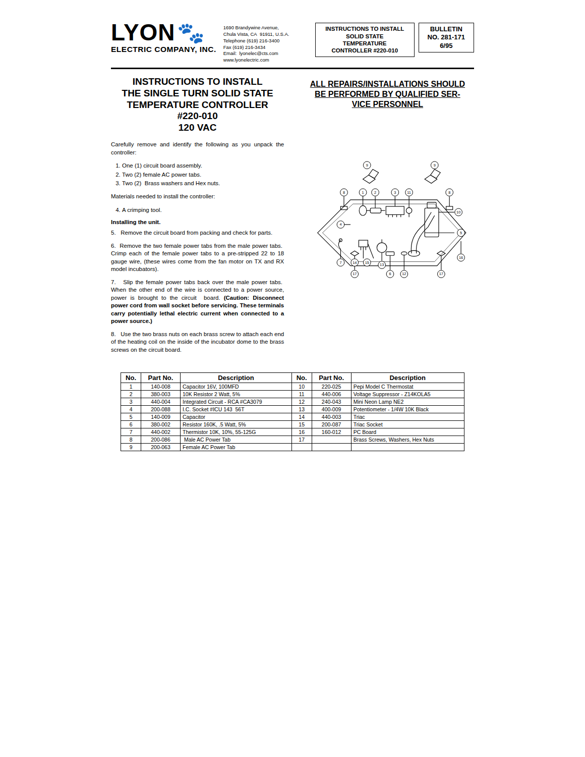LYON🐾
ELECTRIC COMPANY, INC.
1690 Brandywine Avenue,
Chula Vista, CA 91911, U.S.A.
Telephone (619) 216-3400
Fax (619) 216-3434
Email: lyonelec@cts.com
www.lyonelectric.com
INSTRUCTIONS TO INSTALL
SOLID STATE
TEMPERATURE
CONTROLLER #220-010
BULLETIN
NO. 281-171
6/95
INSTRUCTIONS TO INSTALL
THE SINGLE TURN SOLID STATE
TEMPERATURE CONTROLLER
#220-010
120 VAC
Carefully remove and identify the following as you unpack the controller:
One (1) circuit board assembly.
Two (2) female AC power tabs.
Two (2) Brass washers and Hex nuts.
Materials needed to install the controller:
A crimping tool.
Installing the unit.
5. Remove the circuit board from packing and check for parts.
6. Remove the two female power tabs from the male power tabs. Crimp each of the female power tabs to a pre-stripped 22 to 18 gauge wire, (these wires come from the fan motor on TX and RX model incubators).
7. Slip the female power tabs back over the male power tabs. When the other end of the wire is connected to a power source, power is brought to the circuit board. (Caution: Disconnect power cord from wall socket before servicing. These terminals carry potentially lethal electric current when connected to a power source.)
8. Use the two brass nuts on each brass screw to attach each end of the heating coil on the inside of the incubator dome to the brass screws on the circuit board.
ALL REPAIRS/INSTALLATIONS SHOULD
BE PERFORMED BY QUALIFIED SER-
VICE PERSONNEL
1 2 3 4 5 6 7 8 8 9 9 10 11 12 13 14 15 16 17 17
| No. | Part No. | Description | No. | Part No. | Description |
| --- | --- | --- | --- | --- | --- |
| 1 | 140-008 | Capacitor 16V, 100MFD | 10 | 220-025 | Pepi Model C Thermostat |
| 2 | 380-003 | 10K Resistor 2 Watt, 5% | 11 | 440-006 | Voltage Suppressor - Z14KOLA5 |
| 3 | 440-004 | Integrated Circuit - RCA #CA3079 | 12 | 240-043 | Mini Neon Lamp NE2 |
| 4 | 200-088 | I.C. Socket #ICU 143 56T | 13 | 400-009 | Potentiometer - 1/4W 10K Black |
| 5 | 140-009 | Capacitor | 14 | 440-003 | Triac |
| 6 | 380-002 | Resistor 160K, .5 Watt, 5% | 15 | 200-087 | Triac Socket |
| 7 | 440-002 | Thermistor 10K, 10%, 55-125G | 16 | 160-012 | PC Board |
| 8 | 200-086 | Male AC Power Tab | 17 | | Brass Screws, Washers, Hex Nuts |
| 9 | 200-063 | Female AC Power Tab | | | |